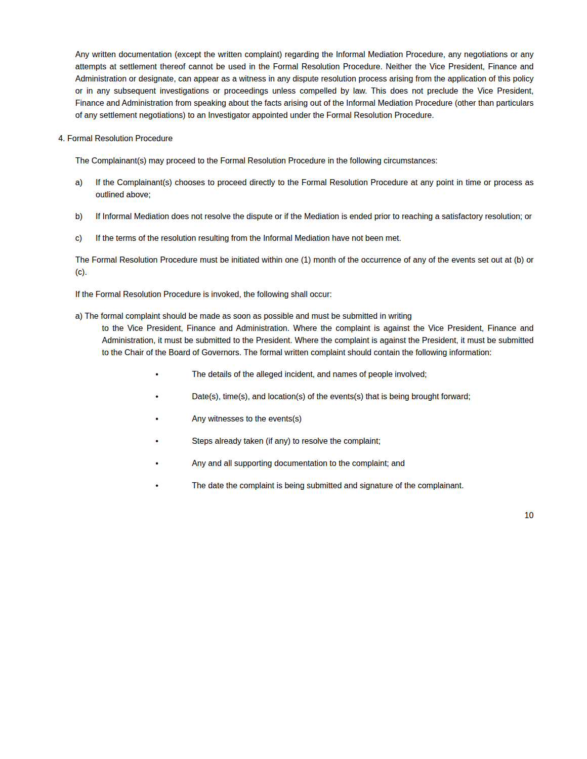Any written documentation (except the written complaint) regarding the Informal Mediation Procedure, any negotiations or any attempts at settlement thereof cannot be used in the Formal Resolution Procedure. Neither the Vice President, Finance and Administration or designate, can appear as a witness in any dispute resolution process arising from the application of this policy or in any subsequent investigations or proceedings unless compelled by law. This does not preclude the Vice President, Finance and Administration from speaking about the facts arising out of the Informal Mediation Procedure (other than particulars of any settlement negotiations) to an Investigator appointed under the Formal Resolution Procedure.
4. Formal Resolution Procedure
The Complainant(s) may proceed to the Formal Resolution Procedure in the following circumstances:
a) If the Complainant(s) chooses to proceed directly to the Formal Resolution Procedure at any point in time or process as outlined above;
b) If Informal Mediation does not resolve the dispute or if the Mediation is ended prior to reaching a satisfactory resolution; or
c) If the terms of the resolution resulting from the Informal Mediation have not been met.
The Formal Resolution Procedure must be initiated within one (1) month of the occurrence of any of the events set out at (b) or (c).
If the Formal Resolution Procedure is invoked, the following shall occur:
a) The formal complaint should be made as soon as possible and must be submitted in writing to the Vice President, Finance and Administration. Where the complaint is against the Vice President, Finance and Administration, it must be submitted to the President. Where the complaint is against the President, it must be submitted to the Chair of the Board of Governors. The formal written complaint should contain the following information:
The details of the alleged incident, and names of people involved;
Date(s), time(s), and location(s) of the events(s) that is being brought forward;
Any witnesses to the events(s)
Steps already taken (if any) to resolve the complaint;
Any and all supporting documentation to the complaint; and
The date the complaint is being submitted and signature of the complainant.
10